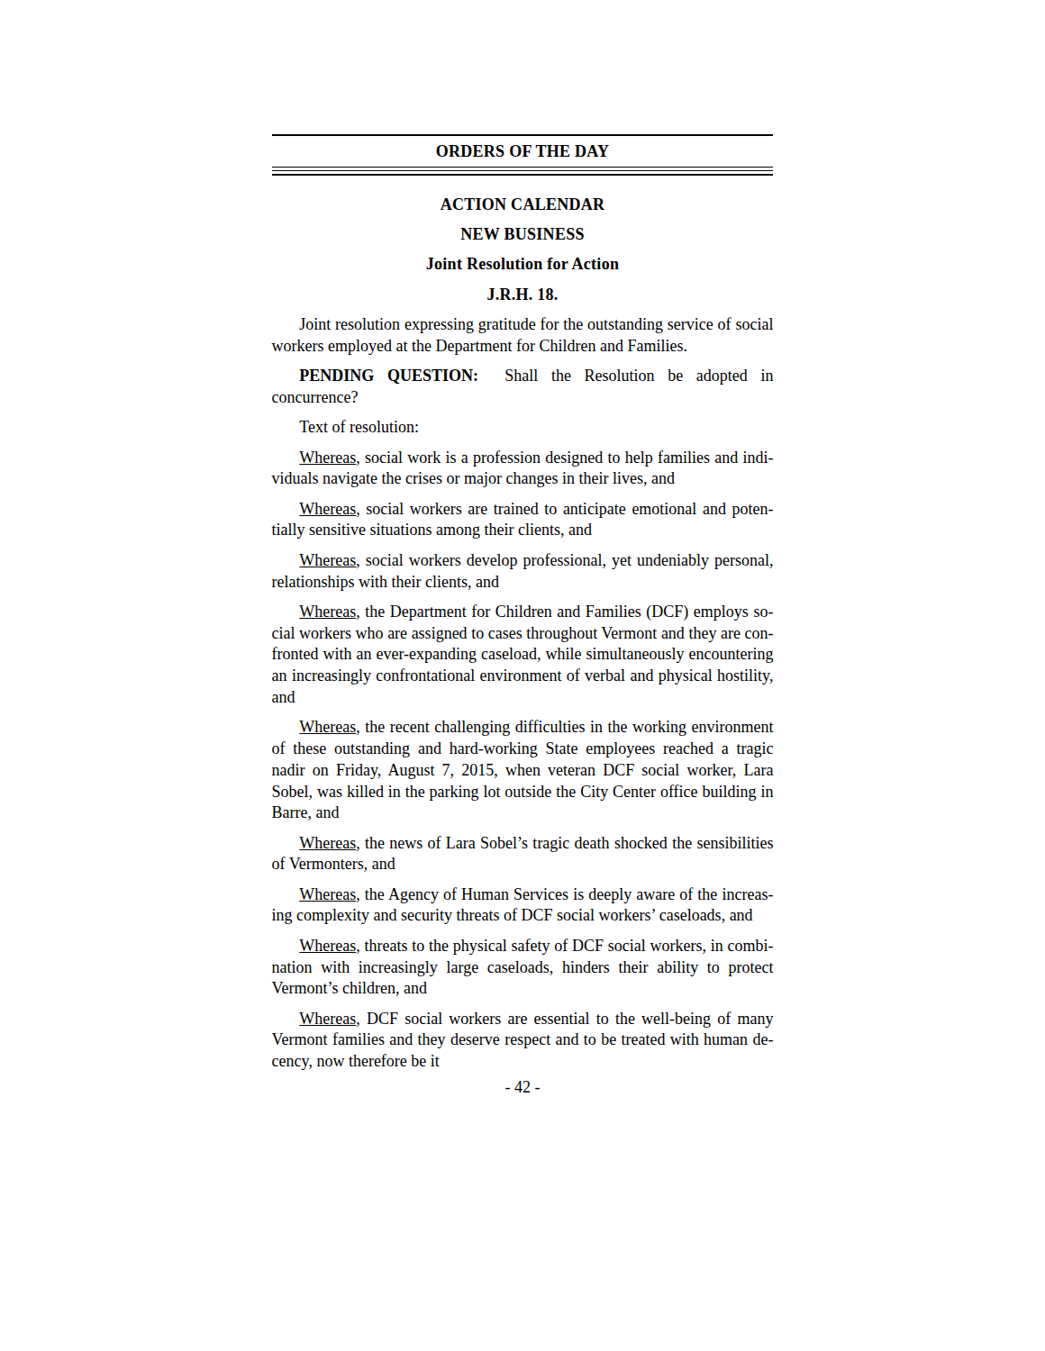Orders of the Day
ACTION CALENDAR
NEW BUSINESS
Joint Resolution for Action
J.R.H. 18.
Joint resolution expressing gratitude for the outstanding service of social workers employed at the Department for Children and Families.
PENDING QUESTION: Shall the Resolution be adopted in concurrence?
Text of resolution:
Whereas, social work is a profession designed to help families and individuals navigate the crises or major changes in their lives, and
Whereas, social workers are trained to anticipate emotional and potentially sensitive situations among their clients, and
Whereas, social workers develop professional, yet undeniably personal, relationships with their clients, and
Whereas, the Department for Children and Families (DCF) employs social workers who are assigned to cases throughout Vermont and they are confronted with an ever-expanding caseload, while simultaneously encountering an increasingly confrontational environment of verbal and physical hostility, and
Whereas, the recent challenging difficulties in the working environment of these outstanding and hard-working State employees reached a tragic nadir on Friday, August 7, 2015, when veteran DCF social worker, Lara Sobel, was killed in the parking lot outside the City Center office building in Barre, and
Whereas, the news of Lara Sobel’s tragic death shocked the sensibilities of Vermonters, and
Whereas, the Agency of Human Services is deeply aware of the increasing complexity and security threats of DCF social workers’ caseloads, and
Whereas, threats to the physical safety of DCF social workers, in combination with increasingly large caseloads, hinders their ability to protect Vermont’s children, and
Whereas, DCF social workers are essential to the well-being of many Vermont families and they deserve respect and to be treated with human decency, now therefore be it
- 42 -